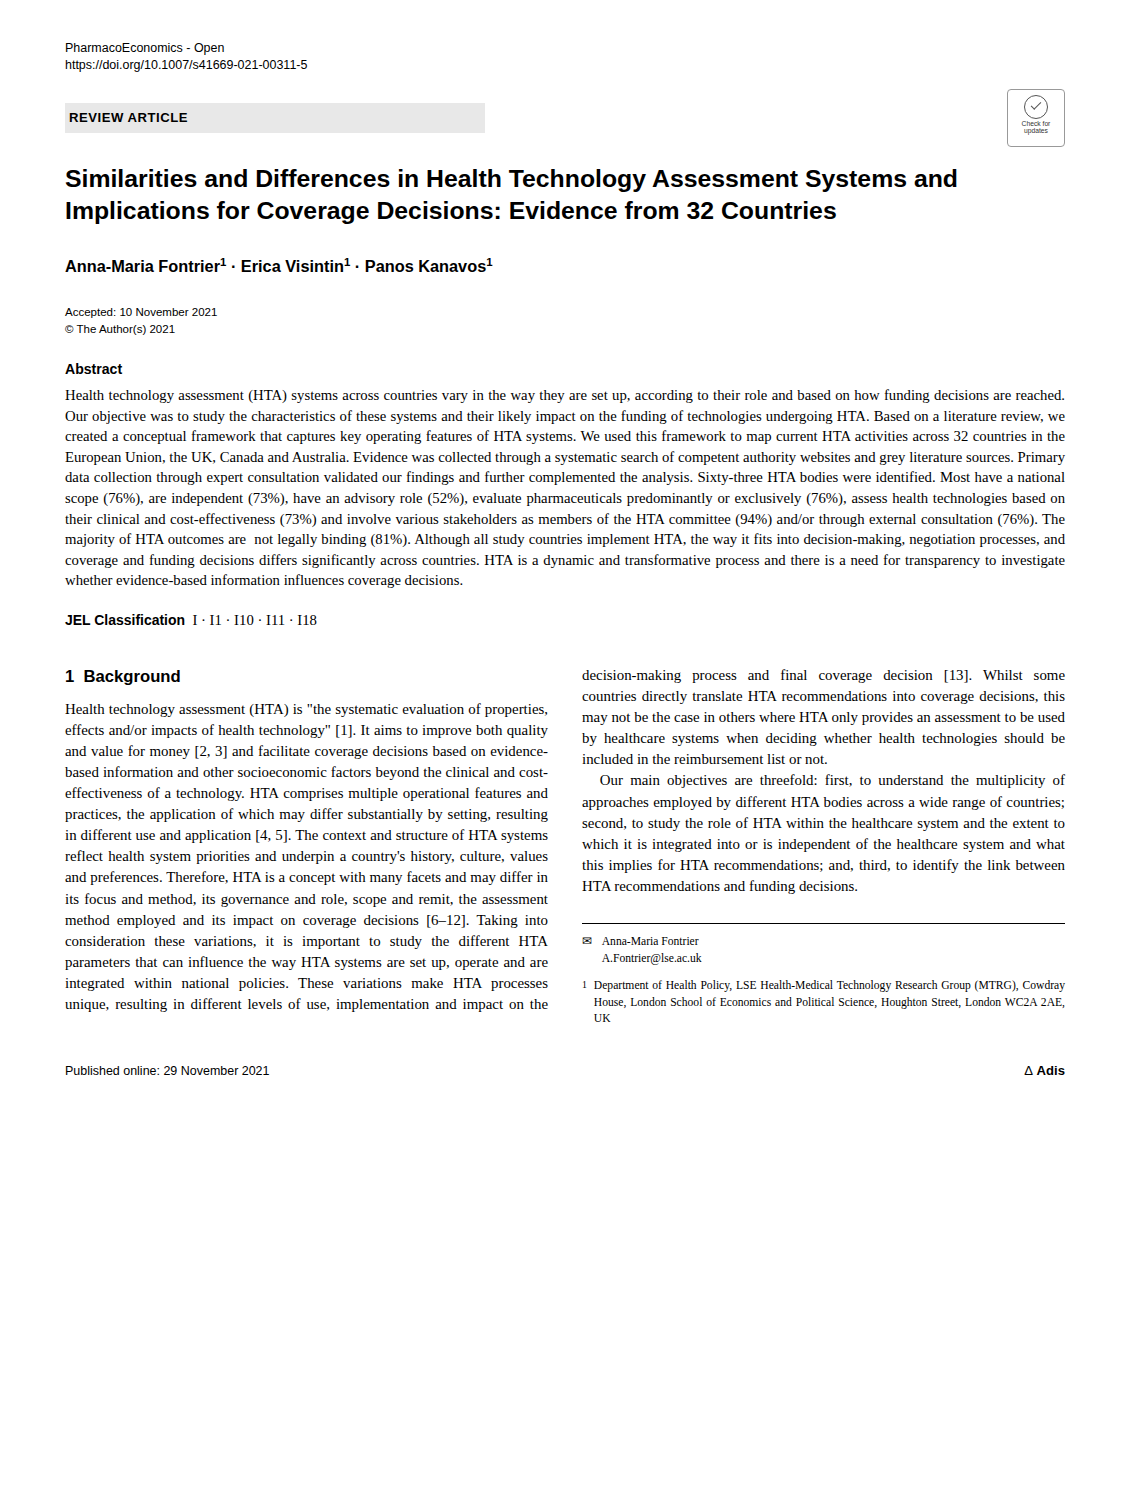PharmacoEconomics - Open
https://doi.org/10.1007/s41669-021-00311-5
REVIEW ARTICLE
Check for
updates
Similarities and Differences in Health Technology Assessment Systems and Implications for Coverage Decisions: Evidence from 32 Countries
Anna-Maria Fontrier1 · Erica Visintin1 · Panos Kanavos1
Accepted: 10 November 2021
© The Author(s) 2021
Abstract
Health technology assessment (HTA) systems across countries vary in the way they are set up, according to their role and based on how funding decisions are reached. Our objective was to study the characteristics of these systems and their likely impact on the funding of technologies undergoing HTA. Based on a literature review, we created a conceptual framework that captures key operating features of HTA systems. We used this framework to map current HTA activities across 32 countries in the European Union, the UK, Canada and Australia. Evidence was collected through a systematic search of competent authority websites and grey literature sources. Primary data collection through expert consultation validated our findings and further complemented the analysis. Sixty-three HTA bodies were identified. Most have a national scope (76%), are independent (73%), have an advisory role (52%), evaluate pharmaceuticals predominantly or exclusively (76%), assess health technologies based on their clinical and cost-effectiveness (73%) and involve various stakeholders as members of the HTA committee (94%) and/or through external consultation (76%). The majority of HTA outcomes are not legally binding (81%). Although all study countries implement HTA, the way it fits into decision-making, negotiation processes, and coverage and funding decisions differs significantly across countries. HTA is a dynamic and transformative process and there is a need for transparency to investigate whether evidence-based information influences coverage decisions.
JEL Classification I · I1 · I10 · I11 · I18
1 Background
Health technology assessment (HTA) is "the systematic evaluation of properties, effects and/or impacts of health technology" [1]. It aims to improve both quality and value for money [2, 3] and facilitate coverage decisions based on evidence-based information and other socioeconomic factors beyond the clinical and cost-effectiveness of a technology. HTA comprises multiple operational features and practices, the application of which may differ substantially by setting, resulting in different use and application [4, 5]. The context and structure of HTA systems reflect health system priorities and underpin a country's history, culture, values and preferences. Therefore, HTA is a concept with many facets and may differ in its focus and method, its governance and role, scope and remit, the assessment method employed and its impact on coverage decisions [6–12]. Taking into consideration these variations, it is important to study the different HTA parameters that can influence the way HTA systems are set up, operate and are integrated within national policies. These variations make HTA processes unique, resulting in different levels of use, implementation and impact on the decision-making process and final coverage decision [13]. Whilst some countries directly translate HTA recommendations into coverage decisions, this may not be the case in others where HTA only provides an assessment to be used by healthcare systems when deciding whether health technologies should be included in the reimbursement list or not.
Our main objectives are threefold: first, to understand the multiplicity of approaches employed by different HTA bodies across a wide range of countries; second, to study the role of HTA within the healthcare system and the extent to which it is integrated into or is independent of the healthcare system and what this implies for HTA recommendations; and, third, to identify the link between HTA recommendations and funding decisions.
✉ Anna-Maria Fontrier
A.Fontrier@lse.ac.uk
1
Department of Health Policy, LSE Health-Medical Technology Research Group (MTRG), Cowdray House, London School of Economics and Political Science, Houghton Street, London WC2A 2AE, UK
Published online: 29 November 2021
Δ Adis